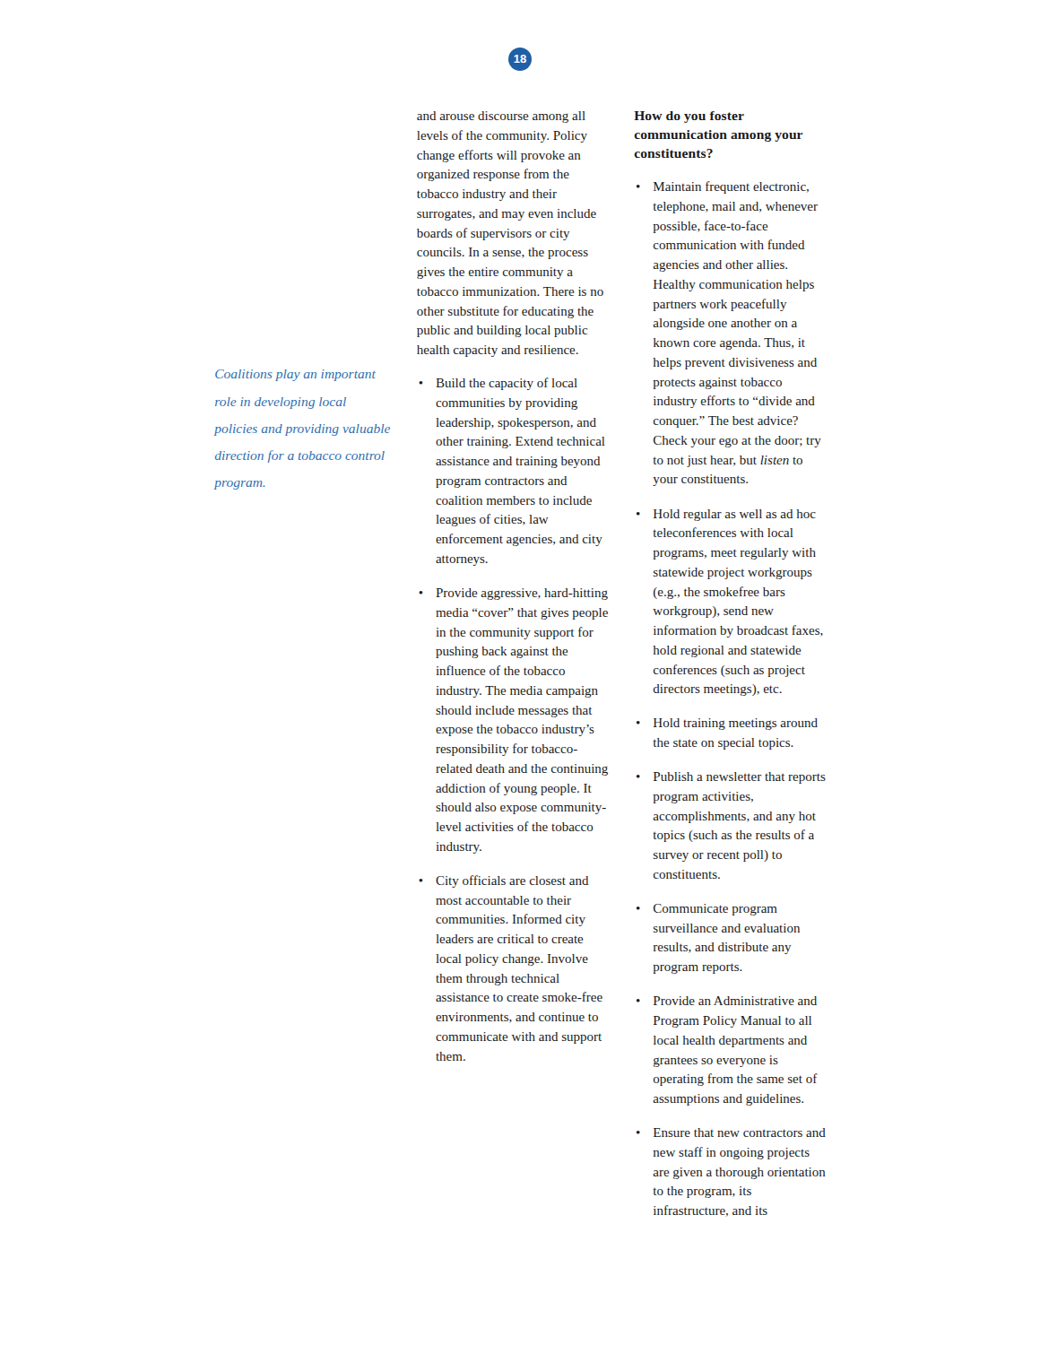18
Coalitions play an important role in developing local policies and providing valuable direction for a tobacco control program.
and arouse discourse among all levels of the community. Policy change efforts will provoke an organized response from the tobacco industry and their surrogates, and may even include boards of supervisors or city councils. In a sense, the process gives the entire community a tobacco immunization. There is no other substitute for educating the public and building local public health capacity and resilience.
Build the capacity of local communities by providing leadership, spokesperson, and other training. Extend technical assistance and training beyond program contractors and coalition members to include leagues of cities, law enforcement agencies, and city attorneys.
Provide aggressive, hard-hitting media “cover” that gives people in the community support for pushing back against the influence of the tobacco industry. The media campaign should include messages that expose the tobacco industry’s responsibility for tobacco-related death and the continuing addiction of young people. It should also expose community-level activities of the tobacco industry.
City officials are closest and most accountable to their communities. Informed city leaders are critical to create local policy change. Involve them through technical assistance to create smoke-free environments, and continue to communicate with and support them.
How do you foster communication among your constituents?
Maintain frequent electronic, telephone, mail and, whenever possible, face-to-face communication with funded agencies and other allies. Healthy communication helps partners work peacefully alongside one another on a known core agenda. Thus, it helps prevent divisiveness and protects against tobacco industry efforts to “divide and conquer.” The best advice? Check your ego at the door; try to not just hear, but listen to your constituents.
Hold regular as well as ad hoc teleconferences with local programs, meet regularly with statewide project workgroups (e.g., the smokefree bars workgroup), send new information by broadcast faxes, hold regional and statewide conferences (such as project directors meetings), etc.
Hold training meetings around the state on special topics.
Publish a newsletter that reports program activities, accomplishments, and any hot topics (such as the results of a survey or recent poll) to constituents.
Communicate program surveillance and evaluation results, and distribute any program reports.
Provide an Administrative and Program Policy Manual to all local health departments and grantees so everyone is operating from the same set of assumptions and guidelines.
Ensure that new contractors and new staff in ongoing projects are given a thorough orientation to the program, its infrastructure, and its